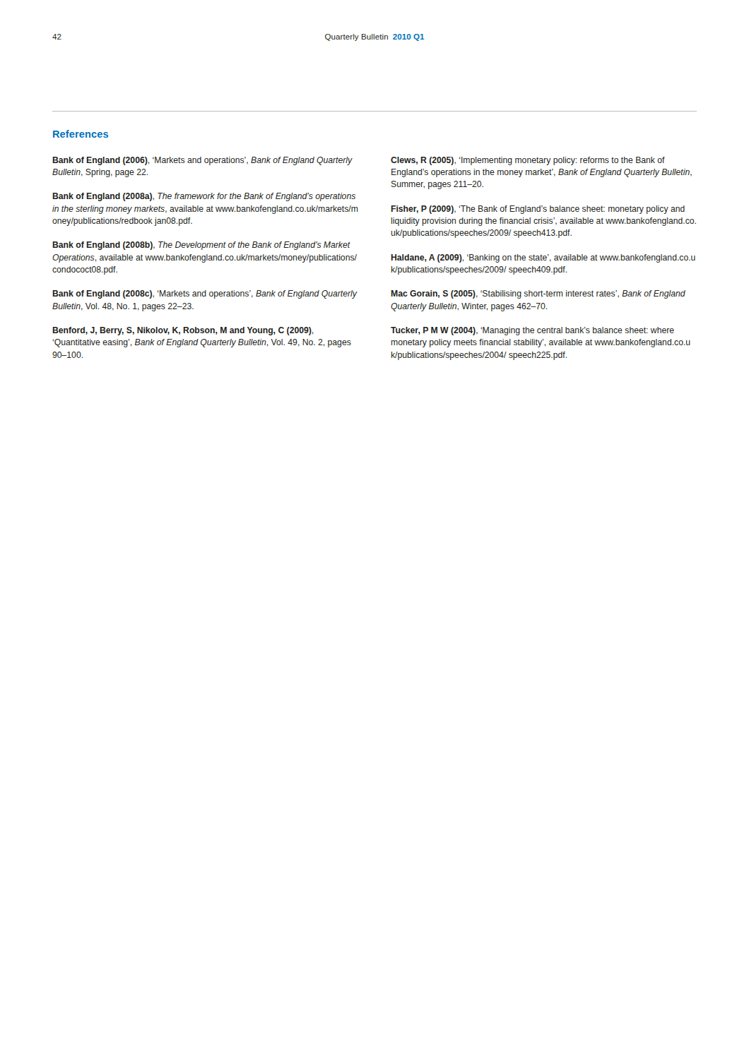42
Quarterly Bulletin2010 Q1
References
Bank of England (2006), ‘Markets and operations’, Bank of England Quarterly Bulletin, Spring, page 22.
Bank of England (2008a), The framework for the Bank of England’s operations in the sterling money markets, available at www.bankofengland.co.uk/markets/money/publications/redbook jan08.pdf.
Bank of England (2008b), The Development of the Bank of England’s Market Operations, available at www.bankofengland.co.uk/markets/money/publications/condococt08.pdf.
Bank of England (2008c), ‘Markets and operations’, Bank of England Quarterly Bulletin, Vol. 48, No. 1, pages 22–23.
Benford, J, Berry, S, Nikolov, K, Robson, M and Young, C (2009), ‘Quantitative easing’, Bank of England Quarterly Bulletin, Vol. 49, No. 2, pages 90–100.
Clews, R (2005), ‘Implementing monetary policy: reforms to the Bank of England’s operations in the money market’, Bank of England Quarterly Bulletin, Summer, pages 211–20.
Fisher, P (2009), ‘The Bank of England’s balance sheet: monetary policy and liquidity provision during the financial crisis’, available at www.bankofengland.co.uk/publications/speeches/2009/ speech413.pdf.
Haldane, A (2009), ‘Banking on the state’, available at www.bankofengland.co.uk/publications/speeches/2009/ speech409.pdf.
Mac Gorain, S (2005), ‘Stabilising short-term interest rates’, Bank of England Quarterly Bulletin, Winter, pages 462–70.
Tucker, P M W (2004), ‘Managing the central bank’s balance sheet: where monetary policy meets financial stability’, available at www.bankofengland.co.uk/publications/speeches/2004/ speech225.pdf.